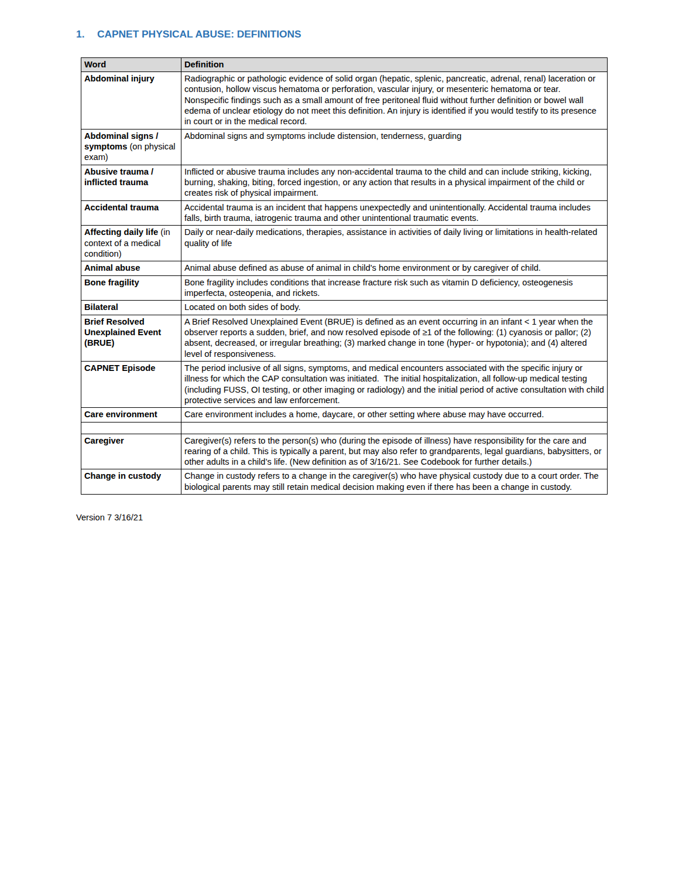1. CAPNET PHYSICAL ABUSE: DEFINITIONS
| Word | Definition |
| --- | --- |
| Abdominal injury | Radiographic or pathologic evidence of solid organ (hepatic, splenic, pancreatic, adrenal, renal) laceration or contusion, hollow viscus hematoma or perforation, vascular injury, or mesenteric hematoma or tear. Nonspecific findings such as a small amount of free peritoneal fluid without further definition or bowel wall edema of unclear etiology do not meet this definition. An injury is identified if you would testify to its presence in court or in the medical record. |
| Abdominal signs / symptoms (on physical exam) | Abdominal signs and symptoms include distension, tenderness, guarding |
| Abusive trauma / inflicted trauma | Inflicted or abusive trauma includes any non-accidental trauma to the child and can include striking, kicking, burning, shaking, biting, forced ingestion, or any action that results in a physical impairment of the child or creates risk of physical impairment. |
| Accidental trauma | Accidental trauma is an incident that happens unexpectedly and unintentionally. Accidental trauma includes falls, birth trauma, iatrogenic trauma and other unintentional traumatic events. |
| Affecting daily life (in context of a medical condition) | Daily or near-daily medications, therapies, assistance in activities of daily living or limitations in health-related quality of life |
| Animal abuse | Animal abuse defined as abuse of animal in child's home environment or by caregiver of child. |
| Bone fragility | Bone fragility includes conditions that increase fracture risk such as vitamin D deficiency, osteogenesis imperfecta, osteopenia, and rickets. |
| Bilateral | Located on both sides of body. |
| Brief Resolved Unexplained Event (BRUE) | A Brief Resolved Unexplained Event (BRUE) is defined as an event occurring in an infant < 1 year when the observer reports a sudden, brief, and now resolved episode of ≥1 of the following: (1) cyanosis or pallor; (2) absent, decreased, or irregular breathing; (3) marked change in tone (hyper- or hypotonia); and (4) altered level of responsiveness. |
| CAPNET Episode | The period inclusive of all signs, symptoms, and medical encounters associated with the specific injury or illness for which the CAP consultation was initiated. The initial hospitalization, all follow-up medical testing (including FUSS, OI testing, or other imaging or radiology) and the initial period of active consultation with child protective services and law enforcement. |
| Care environment | Care environment includes a home, daycare, or other setting where abuse may have occurred. |
| Caregiver | Caregiver(s) refers to the person(s) who (during the episode of illness) have responsibility for the care and rearing of a child. This is typically a parent, but may also refer to grandparents, legal guardians, babysitters, or other adults in a child’s life. (New definition as of 3/16/21. See Codebook for further details.) |
| Change in custody | Change in custody refers to a change in the caregiver(s) who have physical custody due to a court order. The biological parents may still retain medical decision making even if there has been a change in custody. |
Version 7 3/16/21